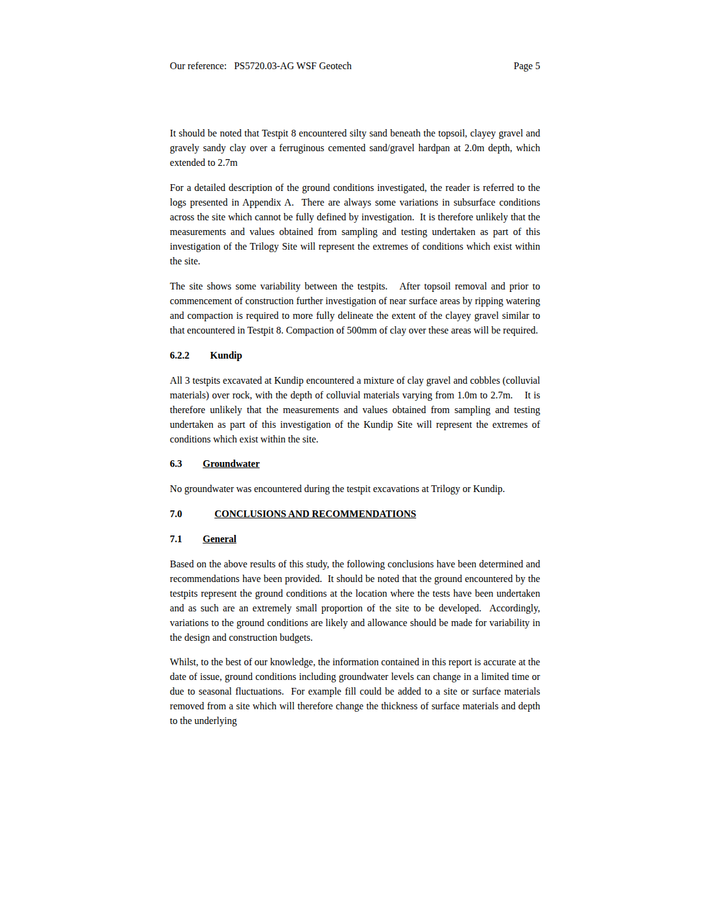Our reference: PS5720.03-AG WSF Geotech
Page 5
It should be noted that Testpit 8 encountered silty sand beneath the topsoil, clayey gravel and gravely sandy clay over a ferruginous cemented sand/gravel hardpan at 2.0m depth, which extended to 2.7m
For a detailed description of the ground conditions investigated, the reader is referred to the logs presented in Appendix A. There are always some variations in subsurface conditions across the site which cannot be fully defined by investigation. It is therefore unlikely that the measurements and values obtained from sampling and testing undertaken as part of this investigation of the Trilogy Site will represent the extremes of conditions which exist within the site.
The site shows some variability between the testpits. After topsoil removal and prior to commencement of construction further investigation of near surface areas by ripping watering and compaction is required to more fully delineate the extent of the clayey gravel similar to that encountered in Testpit 8. Compaction of 500mm of clay over these areas will be required.
6.2.2
Kundip
All 3 testpits excavated at Kundip encountered a mixture of clay gravel and cobbles (colluvial materials) over rock, with the depth of colluvial materials varying from 1.0m to 2.7m. It is therefore unlikely that the measurements and values obtained from sampling and testing undertaken as part of this investigation of the Kundip Site will represent the extremes of conditions which exist within the site.
6.3
Groundwater
No groundwater was encountered during the testpit excavations at Trilogy or Kundip.
7.0
CONCLUSIONS AND RECOMMENDATIONS
7.1
General
Based on the above results of this study, the following conclusions have been determined and recommendations have been provided. It should be noted that the ground encountered by the testpits represent the ground conditions at the location where the tests have been undertaken and as such are an extremely small proportion of the site to be developed. Accordingly, variations to the ground conditions are likely and allowance should be made for variability in the design and construction budgets.
Whilst, to the best of our knowledge, the information contained in this report is accurate at the date of issue, ground conditions including groundwater levels can change in a limited time or due to seasonal fluctuations. For example fill could be added to a site or surface materials removed from a site which will therefore change the thickness of surface materials and depth to the underlying